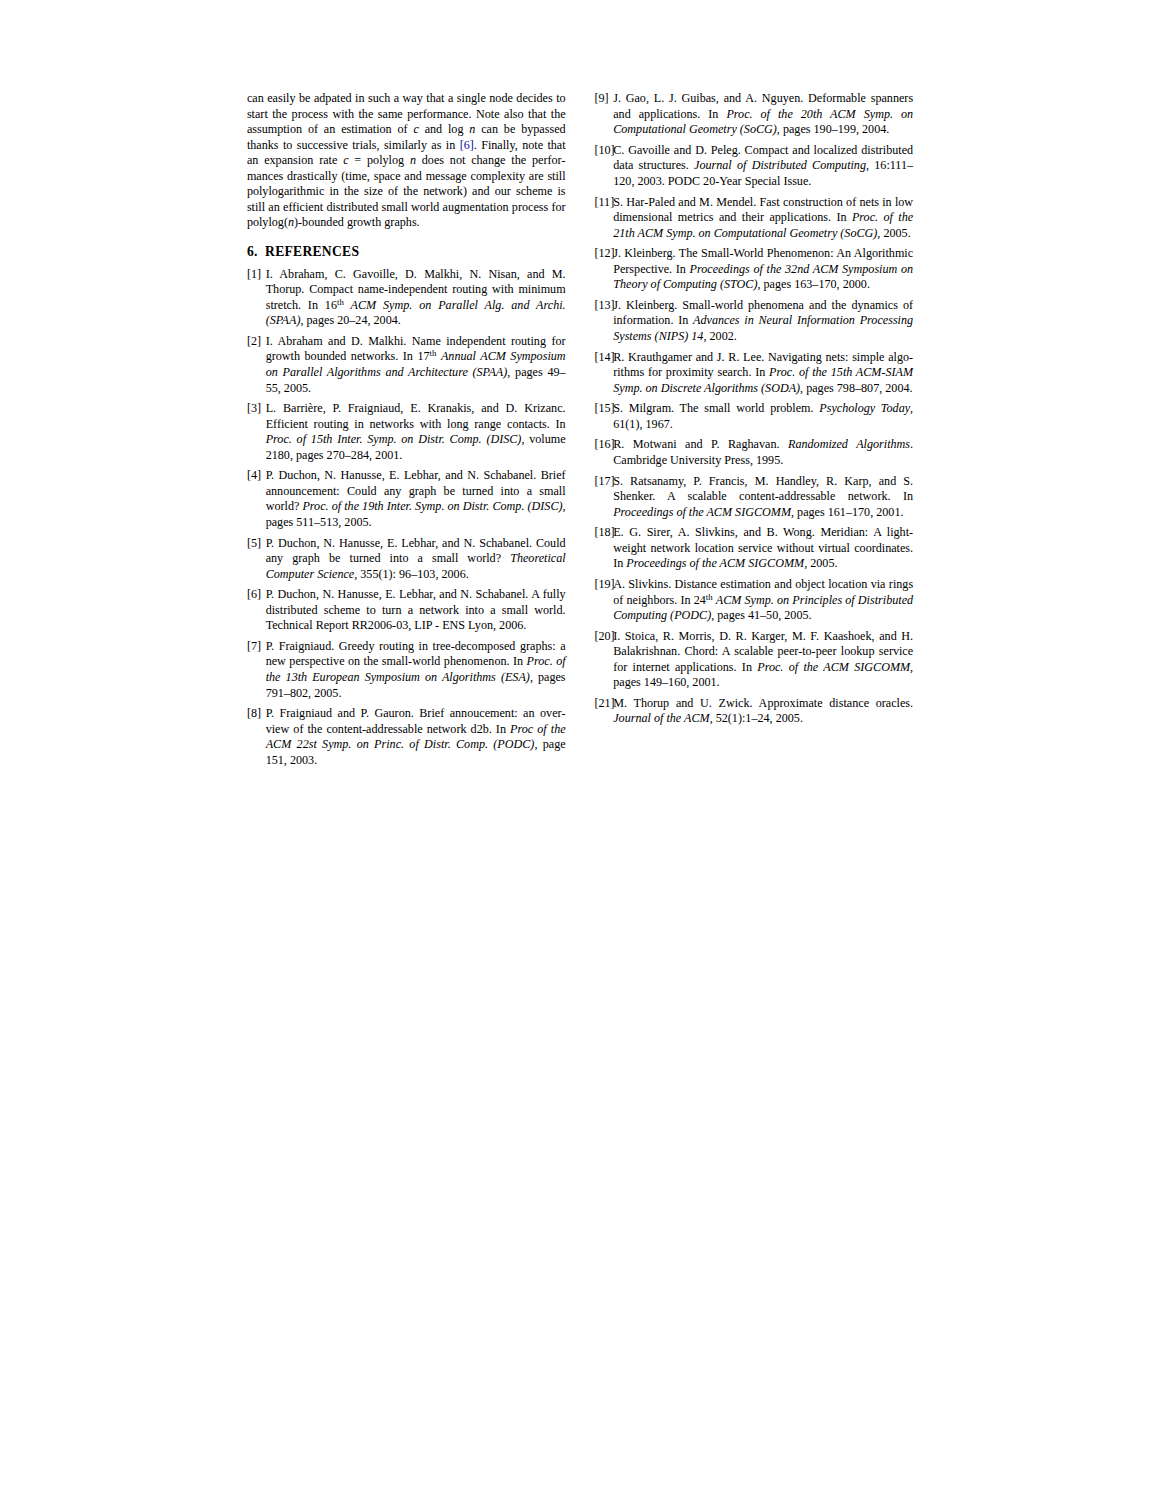can easily be adpated in such a way that a single node decides to start the process with the same performance. Note also that the assumption of an estimation of c and log n can be bypassed thanks to successive trials, similarly as in [6]. Finally, note that an expansion rate c = polylog n does not change the performances drastically (time, space and message complexity are still polylogarithmic in the size of the network) and our scheme is still an efficient distributed small world augmentation process for polylog(n)-bounded growth graphs.
6. REFERENCES
I. Abraham, C. Gavoille, D. Malkhi, N. Nisan, and M. Thorup. Compact name-independent routing with minimum stretch. In 16th ACM Symp. on Parallel Alg. and Archi. (SPAA), pages 20–24, 2004.
I. Abraham and D. Malkhi. Name independent routing for growth bounded networks. In 17th Annual ACM Symposium on Parallel Algorithms and Architecture (SPAA), pages 49–55, 2005.
L. Barrière, P. Fraigniaud, E. Kranakis, and D. Krizanc. Efficient routing in networks with long range contacts. In Proc. of 15th Inter. Symp. on Distr. Comp. (DISC), volume 2180, pages 270–284, 2001.
P. Duchon, N. Hanusse, E. Lebhar, and N. Schabanel. Brief announcement: Could any graph be turned into a small world? Proc. of the 19th Inter. Symp. on Distr. Comp. (DISC), pages 511–513, 2005.
P. Duchon, N. Hanusse, E. Lebhar, and N. Schabanel. Could any graph be turned into a small world? Theoretical Computer Science, 355(1): 96–103, 2006.
P. Duchon, N. Hanusse, E. Lebhar, and N. Schabanel. A fully distributed scheme to turn a network into a small world. Technical Report RR2006-03, LIP - ENS Lyon, 2006.
P. Fraigniaud. Greedy routing in tree-decomposed graphs: a new perspective on the small-world phenomenon. In Proc. of the 13th European Symposium on Algorithms (ESA), pages 791–802, 2005.
P. Fraigniaud and P. Gauron. Brief annoucement: an overview of the content-addressable network d2b. In Proc of the ACM 22st Symp. on Princ. of Distr. Comp. (PODC), page 151, 2003.
J. Gao, L. J. Guibas, and A. Nguyen. Deformable spanners and applications. In Proc. of the 20th ACM Symp. on Computational Geometry (SoCG), pages 190–199, 2004.
C. Gavoille and D. Peleg. Compact and localized distributed data structures. Journal of Distributed Computing, 16:111–120, 2003. PODC 20-Year Special Issue.
S. Har-Paled and M. Mendel. Fast construction of nets in low dimensional metrics and their applications. In Proc. of the 21th ACM Symp. on Computational Geometry (SoCG), 2005.
J. Kleinberg. The Small-World Phenomenon: An Algorithmic Perspective. In Proceedings of the 32nd ACM Symposium on Theory of Computing (STOC), pages 163–170, 2000.
J. Kleinberg. Small-world phenomena and the dynamics of information. In Advances in Neural Information Processing Systems (NIPS) 14, 2002.
R. Krauthgamer and J. R. Lee. Navigating nets: simple algorithms for proximity search. In Proc. of the 15th ACM-SIAM Symp. on Discrete Algorithms (SODA), pages 798–807, 2004.
S. Milgram. The small world problem. Psychology Today, 61(1), 1967.
R. Motwani and P. Raghavan. Randomized Algorithms. Cambridge University Press, 1995.
S. Ratsanamy, P. Francis, M. Handley, R. Karp, and S. Shenker. A scalable content-addressable network. In Proceedings of the ACM SIGCOMM, pages 161–170, 2001.
E. G. Sirer, A. Slivkins, and B. Wong. Meridian: A lightweight network location service without virtual coordinates. In Proceedings of the ACM SIGCOMM, 2005.
A. Slivkins. Distance estimation and object location via rings of neighbors. In 24th ACM Symp. on Principles of Distributed Computing (PODC), pages 41–50, 2005.
I. Stoica, R. Morris, D. R. Karger, M. F. Kaashoek, and H. Balakrishnan. Chord: A scalable peer-to-peer lookup service for internet applications. In Proc. of the ACM SIGCOMM, pages 149–160, 2001.
M. Thorup and U. Zwick. Approximate distance oracles. Journal of the ACM, 52(1):1–24, 2005.